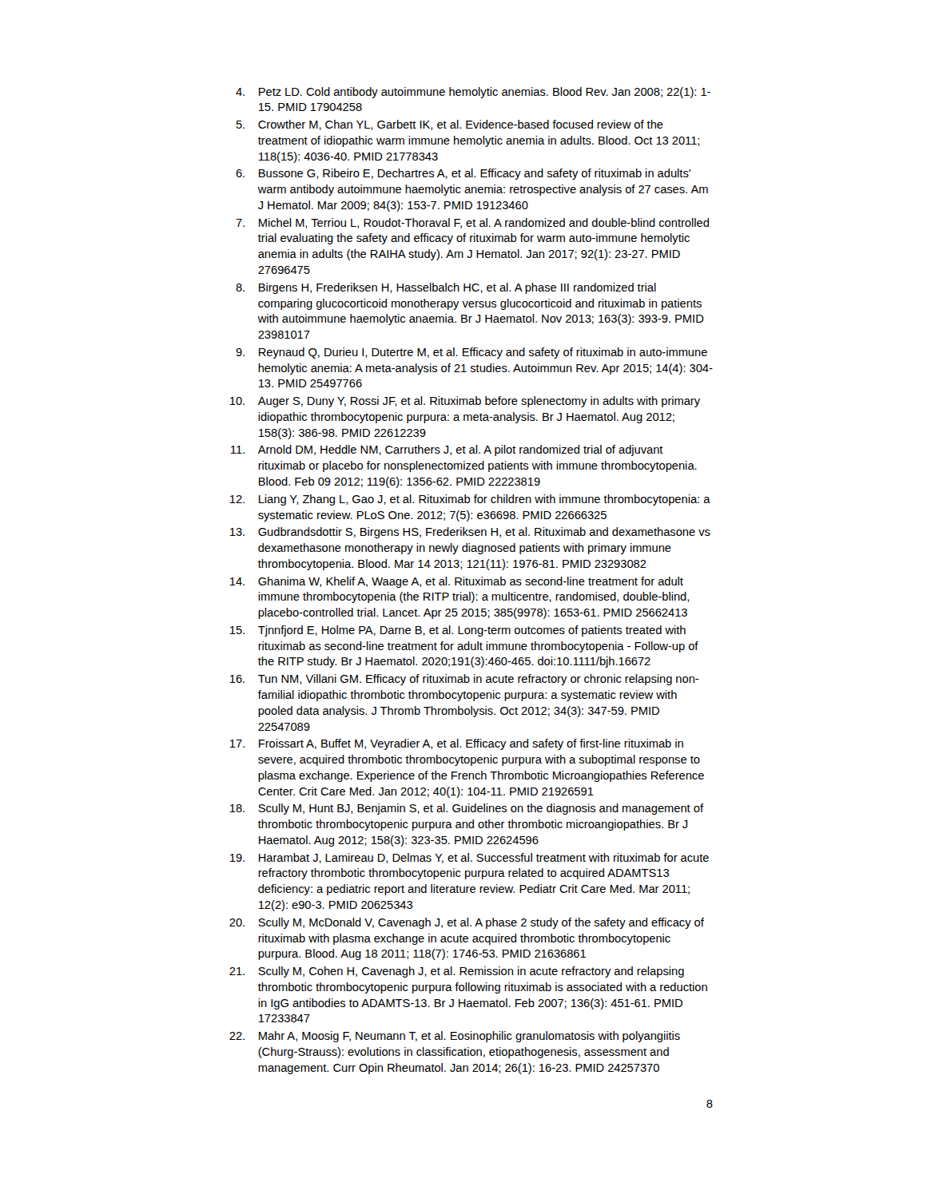Petz LD. Cold antibody autoimmune hemolytic anemias. Blood Rev. Jan 2008; 22(1): 1-15. PMID 17904258
Crowther M, Chan YL, Garbett IK, et al. Evidence-based focused review of the treatment of idiopathic warm immune hemolytic anemia in adults. Blood. Oct 13 2011; 118(15): 4036-40. PMID 21778343
Bussone G, Ribeiro E, Dechartres A, et al. Efficacy and safety of rituximab in adults' warm antibody autoimmune haemolytic anemia: retrospective analysis of 27 cases. Am J Hematol. Mar 2009; 84(3): 153-7. PMID 19123460
Michel M, Terriou L, Roudot-Thoraval F, et al. A randomized and double-blind controlled trial evaluating the safety and efficacy of rituximab for warm auto-immune hemolytic anemia in adults (the RAIHA study). Am J Hematol. Jan 2017; 92(1): 23-27. PMID 27696475
Birgens H, Frederiksen H, Hasselbalch HC, et al. A phase III randomized trial comparing glucocorticoid monotherapy versus glucocorticoid and rituximab in patients with autoimmune haemolytic anaemia. Br J Haematol. Nov 2013; 163(3): 393-9. PMID 23981017
Reynaud Q, Durieu I, Dutertre M, et al. Efficacy and safety of rituximab in auto-immune hemolytic anemia: A meta-analysis of 21 studies. Autoimmun Rev. Apr 2015; 14(4): 304-13. PMID 25497766
Auger S, Duny Y, Rossi JF, et al. Rituximab before splenectomy in adults with primary idiopathic thrombocytopenic purpura: a meta-analysis. Br J Haematol. Aug 2012; 158(3): 386-98. PMID 22612239
Arnold DM, Heddle NM, Carruthers J, et al. A pilot randomized trial of adjuvant rituximab or placebo for nonsplenectomized patients with immune thrombocytopenia. Blood. Feb 09 2012; 119(6): 1356-62. PMID 22223819
Liang Y, Zhang L, Gao J, et al. Rituximab for children with immune thrombocytopenia: a systematic review. PLoS One. 2012; 7(5): e36698. PMID 22666325
Gudbrandsdottir S, Birgens HS, Frederiksen H, et al. Rituximab and dexamethasone vs dexamethasone monotherapy in newly diagnosed patients with primary immune thrombocytopenia. Blood. Mar 14 2013; 121(11): 1976-81. PMID 23293082
Ghanima W, Khelif A, Waage A, et al. Rituximab as second-line treatment for adult immune thrombocytopenia (the RITP trial): a multicentre, randomised, double-blind, placebo-controlled trial. Lancet. Apr 25 2015; 385(9978): 1653-61. PMID 25662413
Tjnnfjord E, Holme PA, Darne B, et al. Long-term outcomes of patients treated with rituximab as second-line treatment for adult immune thrombocytopenia - Follow-up of the RITP study. Br J Haematol. 2020;191(3):460-465. doi:10.1111/bjh.16672
Tun NM, Villani GM. Efficacy of rituximab in acute refractory or chronic relapsing non-familial idiopathic thrombotic thrombocytopenic purpura: a systematic review with pooled data analysis. J Thromb Thrombolysis. Oct 2012; 34(3): 347-59. PMID 22547089
Froissart A, Buffet M, Veyradier A, et al. Efficacy and safety of first-line rituximab in severe, acquired thrombotic thrombocytopenic purpura with a suboptimal response to plasma exchange. Experience of the French Thrombotic Microangiopathies Reference Center. Crit Care Med. Jan 2012; 40(1): 104-11. PMID 21926591
Scully M, Hunt BJ, Benjamin S, et al. Guidelines on the diagnosis and management of thrombotic thrombocytopenic purpura and other thrombotic microangiopathies. Br J Haematol. Aug 2012; 158(3): 323-35. PMID 22624596
Harambat J, Lamireau D, Delmas Y, et al. Successful treatment with rituximab for acute refractory thrombotic thrombocytopenic purpura related to acquired ADAMTS13 deficiency: a pediatric report and literature review. Pediatr Crit Care Med. Mar 2011; 12(2): e90-3. PMID 20625343
Scully M, McDonald V, Cavenagh J, et al. A phase 2 study of the safety and efficacy of rituximab with plasma exchange in acute acquired thrombotic thrombocytopenic purpura. Blood. Aug 18 2011; 118(7): 1746-53. PMID 21636861
Scully M, Cohen H, Cavenagh J, et al. Remission in acute refractory and relapsing thrombotic thrombocytopenic purpura following rituximab is associated with a reduction in IgG antibodies to ADAMTS-13. Br J Haematol. Feb 2007; 136(3): 451-61. PMID 17233847
Mahr A, Moosig F, Neumann T, et al. Eosinophilic granulomatosis with polyangiitis (Churg-Strauss): evolutions in classification, etiopathogenesis, assessment and management. Curr Opin Rheumatol. Jan 2014; 26(1): 16-23. PMID 24257370
8